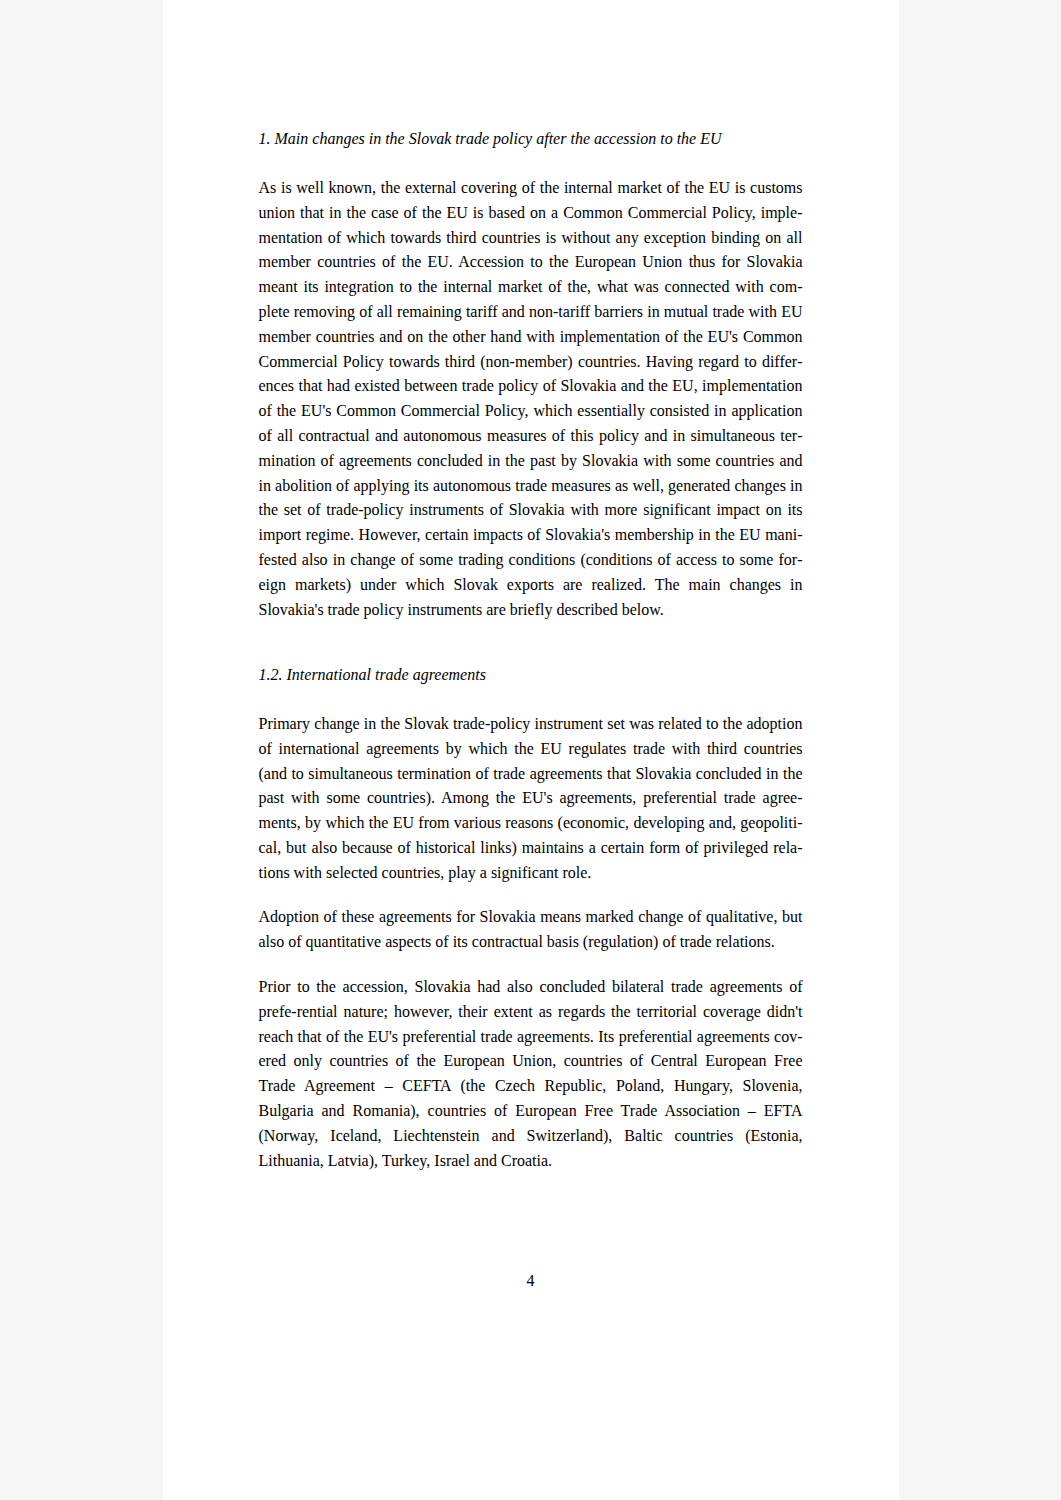1. Main changes in the Slovak trade policy after the accession to the EU
As is well known, the external covering of the internal market of the EU is customs union that in the case of the EU is based on a Common Commercial Policy, implementation of which towards third countries is without any exception binding on all member countries of the EU. Accession to the European Union thus for Slovakia meant its integration to the internal market of the, what was connected with complete removing of all remaining tariff and non-tariff barriers in mutual trade with EU member countries and on the other hand with implementation of the EU's Common Commercial Policy towards third (non-member) countries. Having regard to differences that had existed between trade policy of Slovakia and the EU, implementation of the EU's Common Commercial Policy, which essentially consisted in application of all contractual and autonomous measures of this policy and in simultaneous termination of agreements concluded in the past by Slovakia with some countries and in abolition of applying its autonomous trade measures as well, generated changes in the set of trade-policy instruments of Slovakia with more significant impact on its import regime. However, certain impacts of Slovakia's membership in the EU manifested also in change of some trading conditions (conditions of access to some foreign markets) under which Slovak exports are realized. The main changes in Slovakia's trade policy instruments are briefly described below.
1.2. International trade agreements
Primary change in the Slovak trade-policy instrument set was related to the adoption of international agreements by which the EU regulates trade with third countries (and to simultaneous termination of trade agreements that Slovakia concluded in the past with some countries). Among the EU's agreements, preferential trade agreements, by which the EU from various reasons (economic, developing and, geopolitical, but also because of historical links) maintains a certain form of privileged relations with selected countries, play a significant role.
Adoption of these agreements for Slovakia means marked change of qualitative, but also of quantitative aspects of its contractual basis (regulation) of trade relations.
Prior to the accession, Slovakia had also concluded bilateral trade agreements of prefe-rential nature; however, their extent as regards the territorial coverage didn't reach that of the EU's preferential trade agreements. Its preferential agreements covered only countries of the European Union, countries of Central European Free Trade Agreement – CEFTA (the Czech Republic, Poland, Hungary, Slovenia, Bulgaria and Romania), countries of European Free Trade Association – EFTA (Norway, Iceland, Liechtenstein and Switzerland), Baltic countries (Estonia, Lithuania, Latvia), Turkey, Israel and Croatia.
4